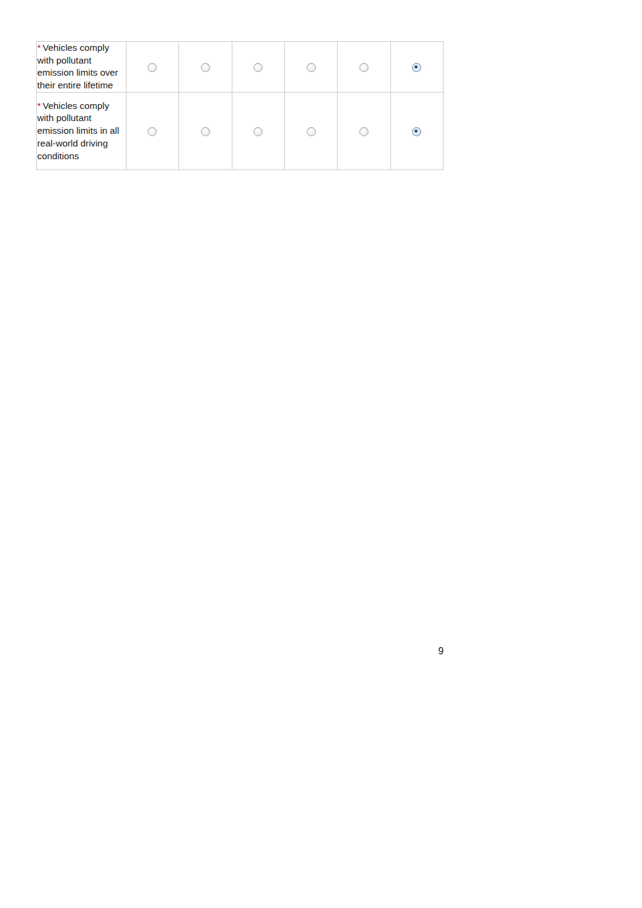| * Vehicles comply with pollutant emission limits over their entire lifetime | | | | | | |
| * Vehicles comply with pollutant emission limits in all real-world driving conditions | | | | | | |
9